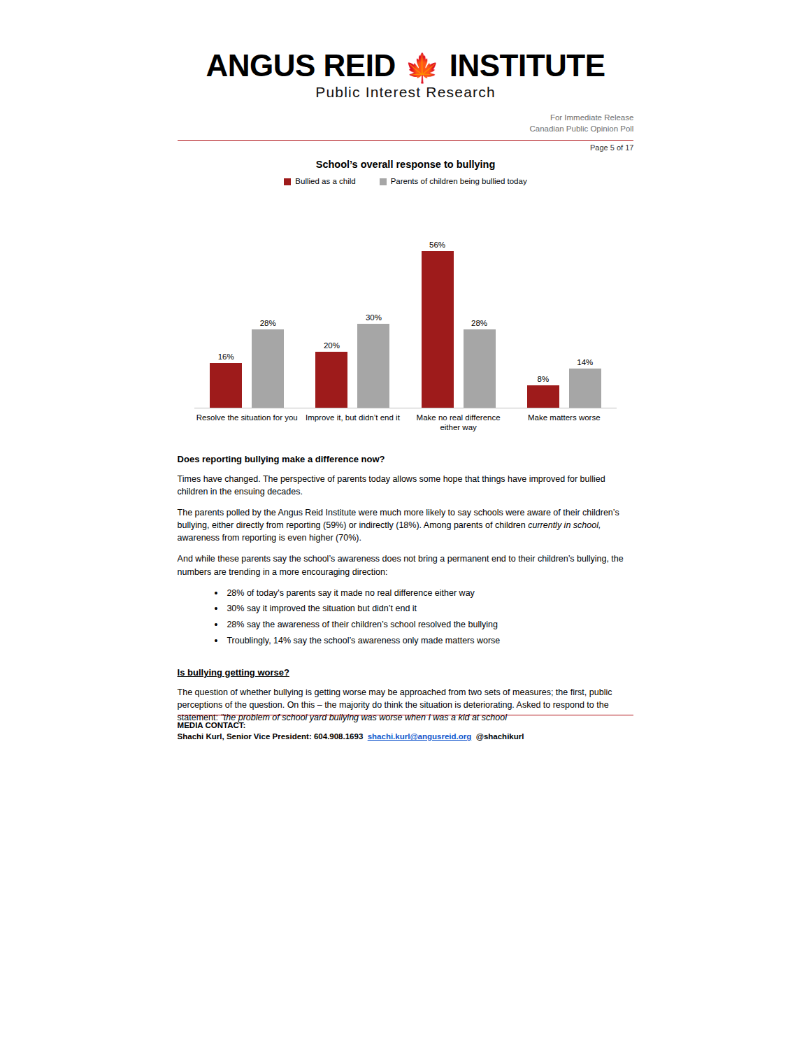ANGUS REID 🍁 INSTITUTE
Public Interest Research
For Immediate Release
Canadian Public Opinion Poll
Page 5 of 17
School’s overall response to bullying
Bullied as a child
Parents of children being bullied today
16%
28%
20%
30%
56%
28%
8%
14%
Resolve the situation for you
Improve it, but didn’t end it
Make no real difference either way
Make matters worse
Does reporting bullying make a difference now?
Times have changed. The perspective of parents today allows some hope that things have improved for bullied children in the ensuing decades.
The parents polled by the Angus Reid Institute were much more likely to say schools were aware of their children’s bullying, either directly from reporting (59%) or indirectly (18%). Among parents of children currently in school, awareness from reporting is even higher (70%).
And while these parents say the school’s awareness does not bring a permanent end to their children’s bullying, the numbers are trending in a more encouraging direction:
28% of today's parents say it made no real difference either way
30% say it improved the situation but didn’t end it
28% say the awareness of their children’s school resolved the bullying
Troublingly, 14% say the school’s awareness only made matters worse
Is bullying getting worse?
The question of whether bullying is getting worse may be approached from two sets of measures; the first, public perceptions of the question. On this – the majority do think the situation is deteriorating. Asked to respond to the statement: "the problem of school yard bullying was worse when I was a kid at school
MEDIA CONTACT:
Shachi Kurl, Senior Vice President: 604.908.1693 shachi.kurl@angusreid.org @shachikurl